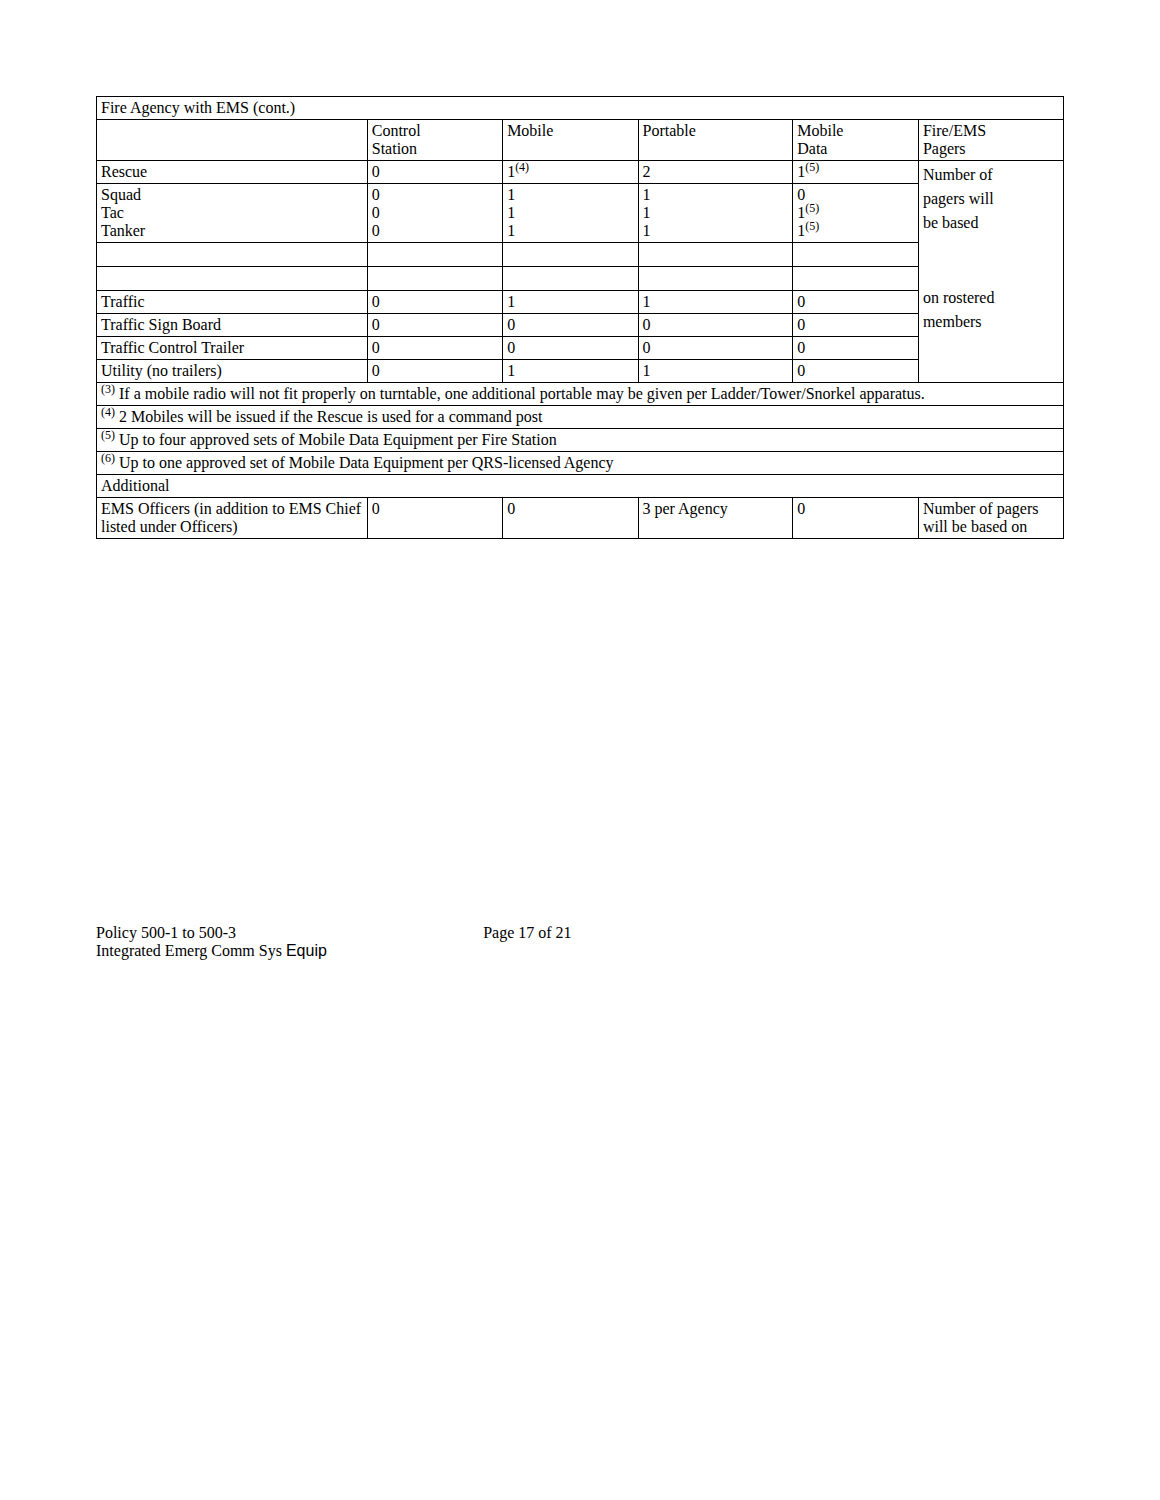| Fire Agency with EMS (cont.) |
| | Control Station | Mobile | Portable | Mobile Data | Fire/EMS Pagers |
| Rescue | 0 | 1 (4) | 2 | 1 (5) | Number of pagers will be based on rostered members |
| Squad Tac Tanker | 0 0 0 | 1 1 1 | 1 1 1 | 0 1 (5) 1 (5) |
| Traffic | 0 | 1 | 1 | 0 |
| Traffic Sign Board | 0 | 0 | 0 | 0 |
| Traffic Control Trailer | 0 | 0 | 0 | 0 |
| Utility (no trailers) | 0 | 1 | 1 | 0 |
| (3) If a mobile radio will not fit properly on turntable, one additional portable may be given per Ladder/Tower/Snorkel apparatus. |
| (4) 2 Mobiles will be issued if the Rescue is used for a command post |
| (5) Up to four approved sets of Mobile Data Equipment per Fire Station |
| (6) Up to one approved set of Mobile Data Equipment per QRS-licensed Agency |
| Additional |
| EMS Officers (in addition to EMS Chief listed under Officers) | 0 | 0 | 3 per Agency | 0 | Number of pagers will be based on |
| Policy 500-1 to 500-3 | Page 17 of 21 | |
| Integrated Emerg Comm Sys Equip | | |